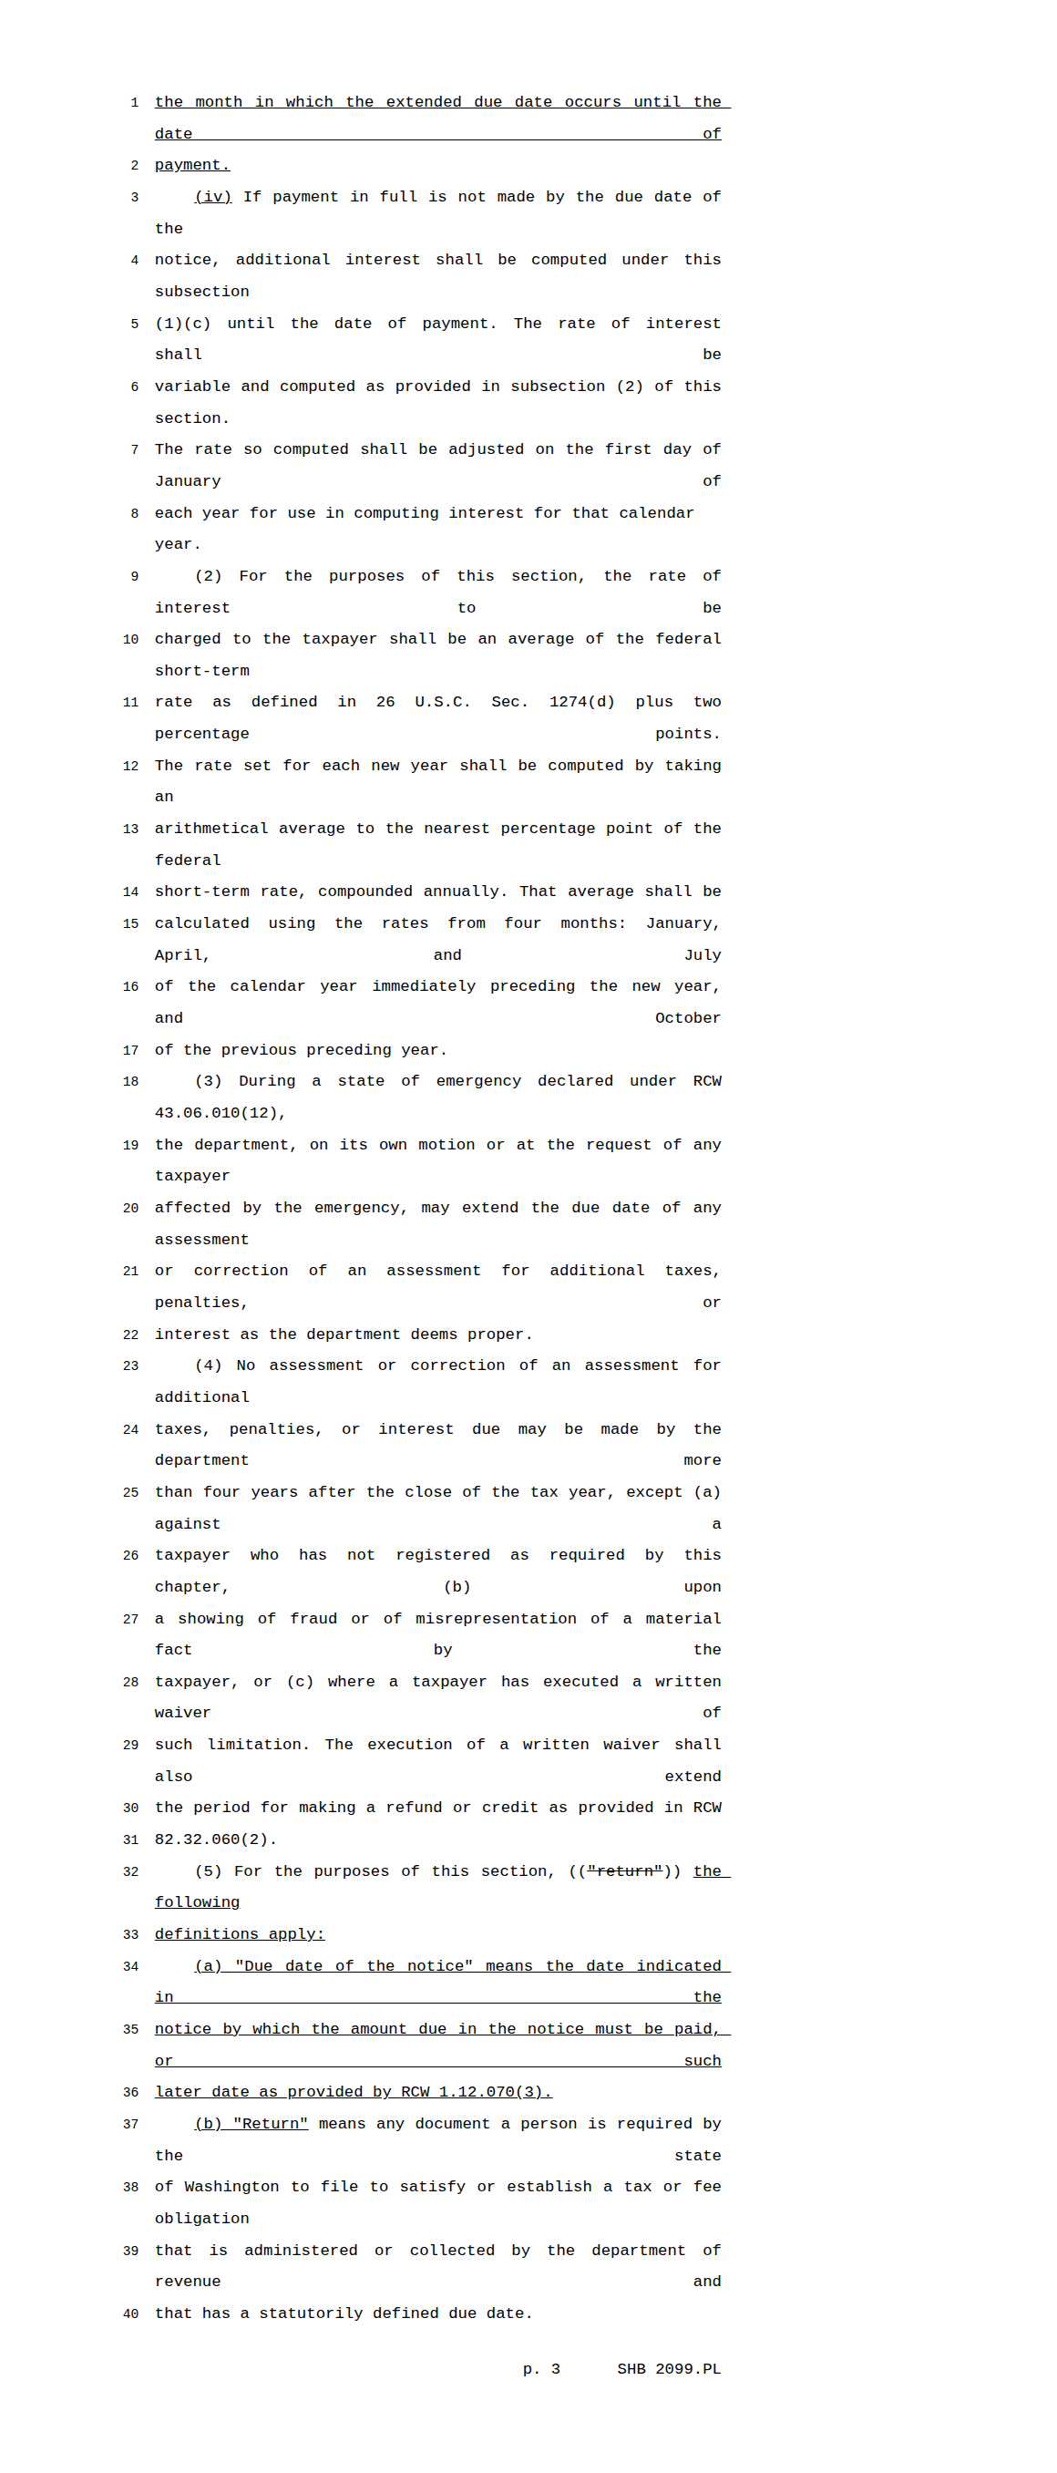1 the month in which the extended due date occurs until the date of
2 payment.
3 (iv) If payment in full is not made by the due date of the
4 notice, additional interest shall be computed under this subsection
5(1)(c) until the date of payment. The rate of interest shall be
6 variable and computed as provided in subsection (2) of this section.
7 The rate so computed shall be adjusted on the first day of January of
8 each year for use in computing interest for that calendar year.
9 (2) For the purposes of this section, the rate of interest to be
10 charged to the taxpayer shall be an average of the federal short-term
11 rate as defined in 26 U.S.C. Sec. 1274(d) plus two percentage points.
12 The rate set for each new year shall be computed by taking an
13 arithmetical average to the nearest percentage point of the federal
14 short-term rate, compounded annually. That average shall be
15 calculated using the rates from four months: January, April, and July
16 of the calendar year immediately preceding the new year, and October
17 of the previous preceding year.
18 (3) During a state of emergency declared under RCW 43.06.010(12),
19 the department, on its own motion or at the request of any taxpayer
20 affected by the emergency, may extend the due date of any assessment
21 or correction of an assessment for additional taxes, penalties, or
22 interest as the department deems proper.
23 (4) No assessment or correction of an assessment for additional
24 taxes, penalties, or interest due may be made by the department more
25 than four years after the close of the tax year, except (a) against a
26 taxpayer who has not registered as required by this chapter, (b) upon
27 a showing of fraud or of misrepresentation of a material fact by the
28 taxpayer, or (c) where a taxpayer has executed a written waiver of
29 such limitation. The execution of a written waiver shall also extend
30 the period for making a refund or credit as provided in RCW
3182.32.060(2).
32 (5) For the purposes of this section, (("return")) the following
33 definitions apply:
34 (a) "Due date of the notice" means the date indicated in the
35 notice by which the amount due in the notice must be paid, or such
36 later date as provided by RCW 1.12.070(3).
37 (b) "Return" means any document a person is required by the state
38 of Washington to file to satisfy or establish a tax or fee obligation
39 that is administered or collected by the department of revenue and
40 that has a statutorily defined due date.
p. 3 SHB 2099.PL